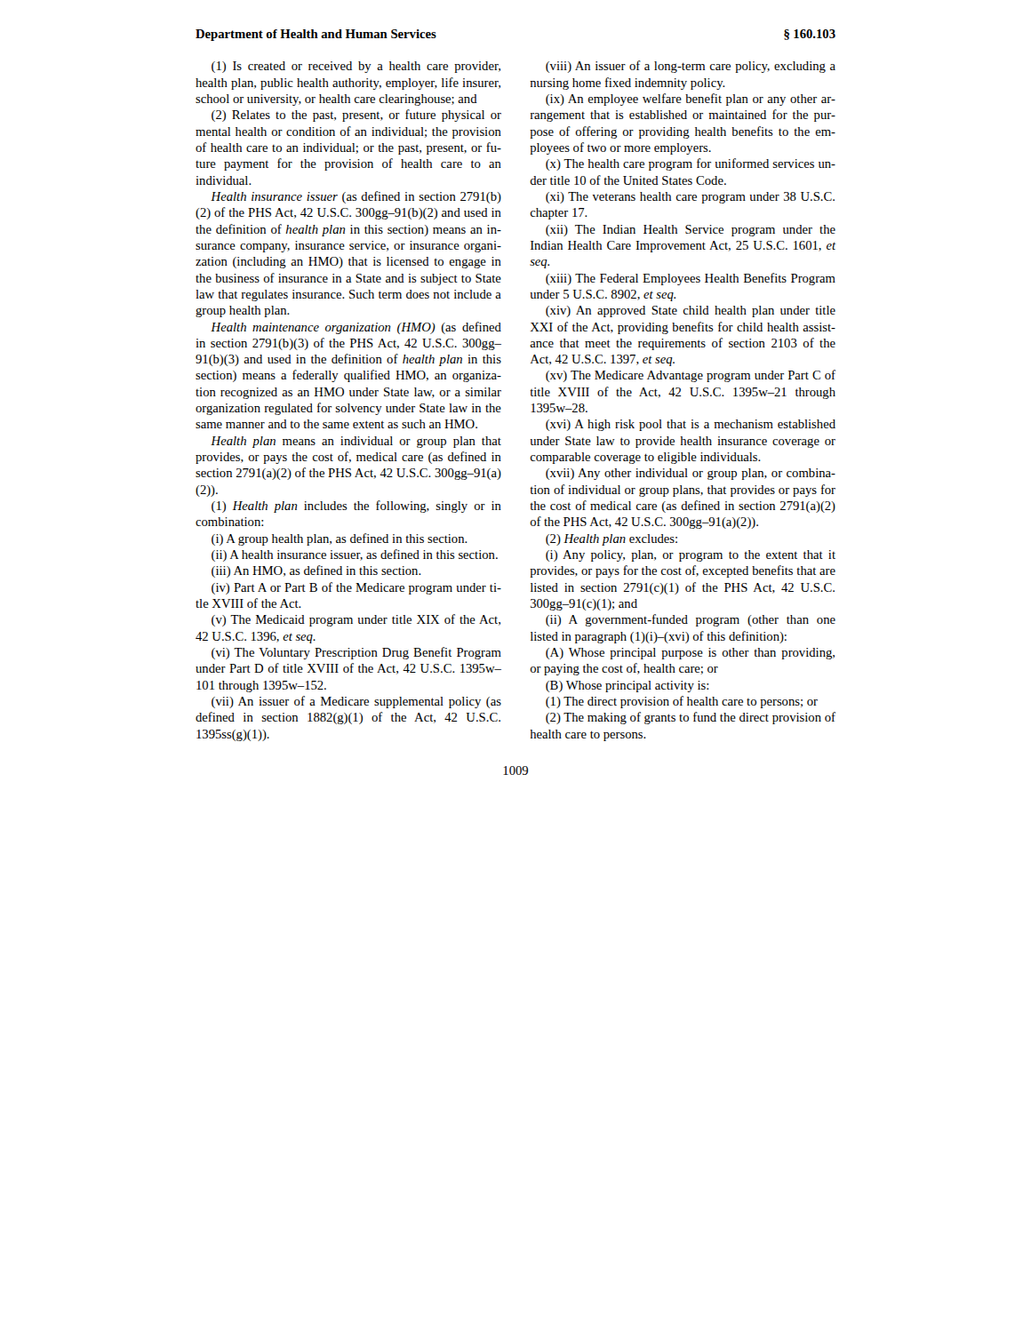Department of Health and Human Services § 160.103
(1) Is created or received by a health care provider, health plan, public health authority, employer, life insurer, school or university, or health care clearinghouse; and
(2) Relates to the past, present, or future physical or mental health or condition of an individual; the provision of health care to an individual; or the past, present, or future payment for the provision of health care to an individual.
Health insurance issuer (as defined in section 2791(b)(2) of the PHS Act, 42 U.S.C. 300gg–91(b)(2) and used in the definition of health plan in this section) means an insurance company, insurance service, or insurance organization (including an HMO) that is licensed to engage in the business of insurance in a State and is subject to State law that regulates insurance. Such term does not include a group health plan.
Health maintenance organization (HMO) (as defined in section 2791(b)(3) of the PHS Act, 42 U.S.C. 300gg–91(b)(3) and used in the definition of health plan in this section) means a federally qualified HMO, an organization recognized as an HMO under State law, or a similar organization regulated for solvency under State law in the same manner and to the same extent as such an HMO.
Health plan means an individual or group plan that provides, or pays the cost of, medical care (as defined in section 2791(a)(2) of the PHS Act, 42 U.S.C. 300gg–91(a)(2)).
(1) Health plan includes the following, singly or in combination:
(i) A group health plan, as defined in this section.
(ii) A health insurance issuer, as defined in this section.
(iii) An HMO, as defined in this section.
(iv) Part A or Part B of the Medicare program under title XVIII of the Act.
(v) The Medicaid program under title XIX of the Act, 42 U.S.C. 1396, et seq.
(vi) The Voluntary Prescription Drug Benefit Program under Part D of title XVIII of the Act, 42 U.S.C. 1395w–101 through 1395w–152.
(vii) An issuer of a Medicare supplemental policy (as defined in section 1882(g)(1) of the Act, 42 U.S.C. 1395ss(g)(1)).
(viii) An issuer of a long-term care policy, excluding a nursing home fixed indemnity policy.
(ix) An employee welfare benefit plan or any other arrangement that is established or maintained for the purpose of offering or providing health benefits to the employees of two or more employers.
(x) The health care program for uniformed services under title 10 of the United States Code.
(xi) The veterans health care program under 38 U.S.C. chapter 17.
(xii) The Indian Health Service program under the Indian Health Care Improvement Act, 25 U.S.C. 1601, et seq.
(xiii) The Federal Employees Health Benefits Program under 5 U.S.C. 8902, et seq.
(xiv) An approved State child health plan under title XXI of the Act, providing benefits for child health assistance that meet the requirements of section 2103 of the Act, 42 U.S.C. 1397, et seq.
(xv) The Medicare Advantage program under Part C of title XVIII of the Act, 42 U.S.C. 1395w–21 through 1395w–28.
(xvi) A high risk pool that is a mechanism established under State law to provide health insurance coverage or comparable coverage to eligible individuals.
(xvii) Any other individual or group plan, or combination of individual or group plans, that provides or pays for the cost of medical care (as defined in section 2791(a)(2) of the PHS Act, 42 U.S.C. 300gg–91(a)(2)).
(2) Health plan excludes:
(i) Any policy, plan, or program to the extent that it provides, or pays for the cost of, excepted benefits that are listed in section 2791(c)(1) of the PHS Act, 42 U.S.C. 300gg–91(c)(1); and
(ii) A government-funded program (other than one listed in paragraph (1)(i)–(xvi) of this definition):
(A) Whose principal purpose is other than providing, or paying the cost of, health care; or
(B) Whose principal activity is:
(1) The direct provision of health care to persons; or
(2) The making of grants to fund the direct provision of health care to persons.
1009